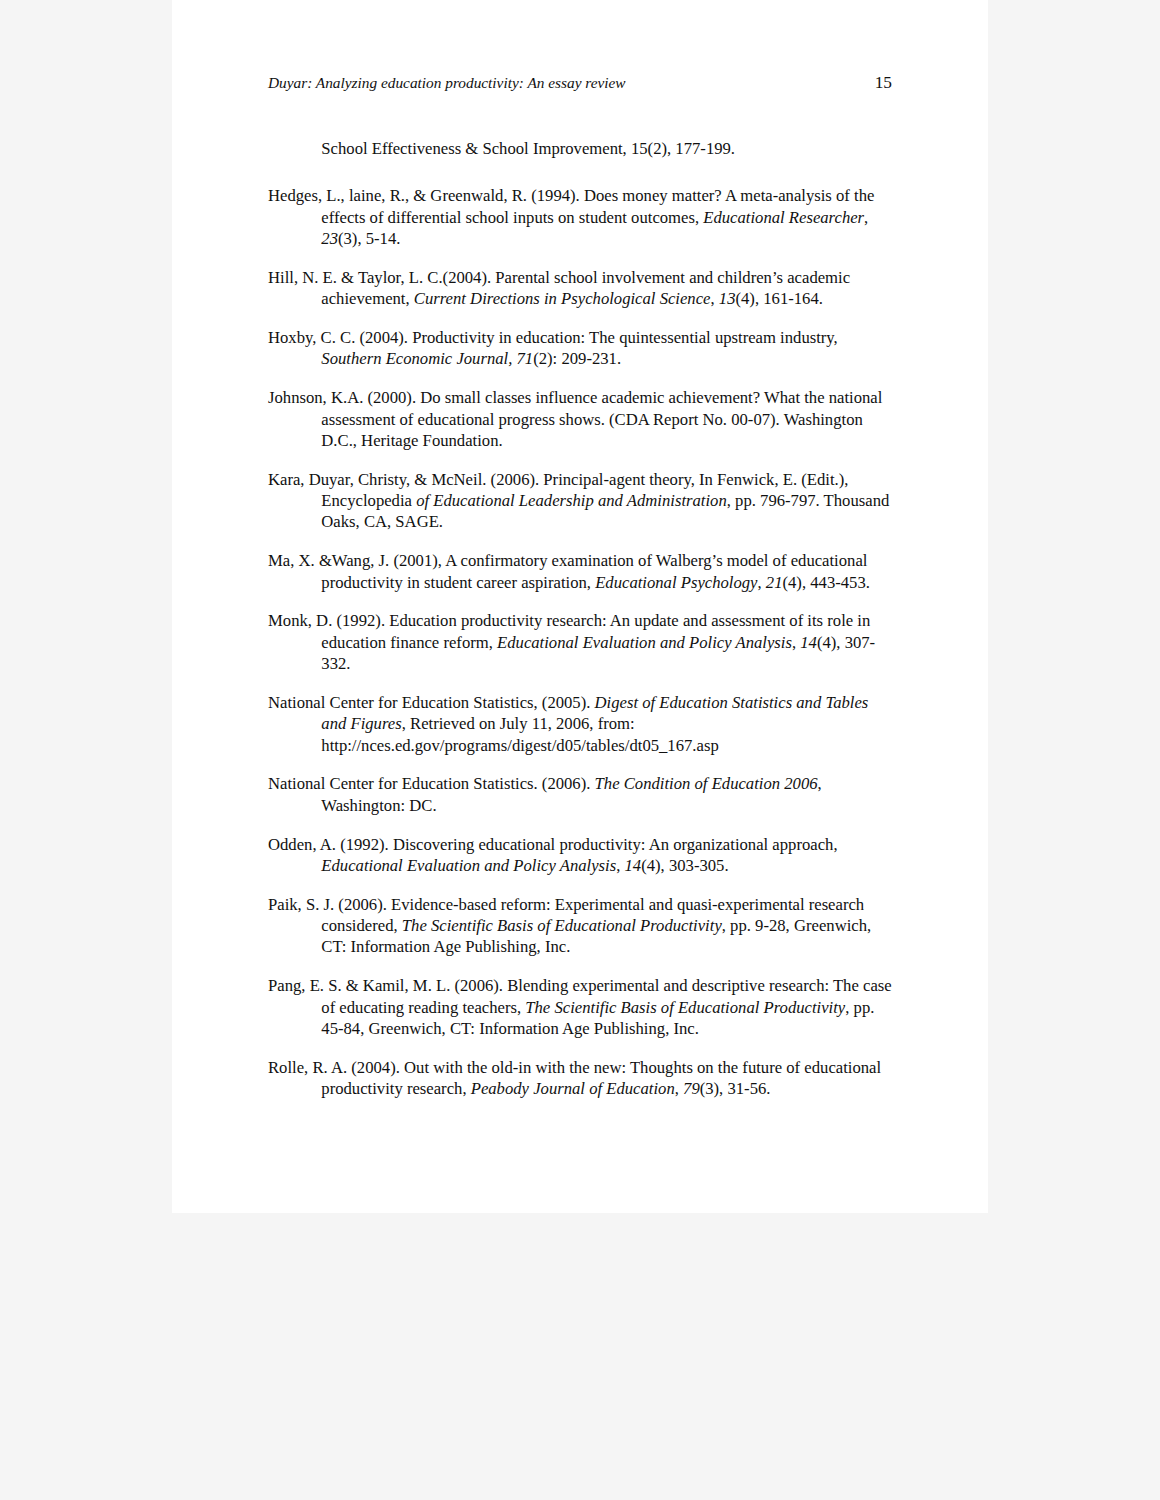Duyar: Analyzing education productivity: An essay review 15
School Effectiveness & School Improvement, 15(2), 177-199.
Hedges, L., laine, R., & Greenwald, R. (1994). Does money matter? A meta-analysis of the effects of differential school inputs on student outcomes, Educational Researcher, 23(3), 5-14.
Hill, N. E. & Taylor, L. C.(2004). Parental school involvement and children’s academic achievement, Current Directions in Psychological Science, 13(4), 161-164.
Hoxby, C. C. (2004). Productivity in education: The quintessential upstream industry, Southern Economic Journal, 71(2): 209-231.
Johnson, K.A. (2000). Do small classes influence academic achievement? What the national assessment of educational progress shows. (CDA Report No. 00-07). Washington D.C., Heritage Foundation.
Kara, Duyar, Christy, & McNeil. (2006). Principal-agent theory, In Fenwick, E. (Edit.), Encyclopedia of Educational Leadership and Administration, pp. 796-797. Thousand Oaks, CA, SAGE.
Ma, X. &Wang, J. (2001), A confirmatory examination of Walberg’s model of educational productivity in student career aspiration, Educational Psychology, 21(4), 443-453.
Monk, D. (1992). Education productivity research: An update and assessment of its role in education finance reform, Educational Evaluation and Policy Analysis, 14(4), 307-332.
National Center for Education Statistics, (2005). Digest of Education Statistics and Tables and Figures, Retrieved on July 11, 2006, from: http://nces.ed.gov/programs/digest/d05/tables/dt05_167.asp
National Center for Education Statistics. (2006). The Condition of Education 2006, Washington: DC.
Odden, A. (1992). Discovering educational productivity: An organizational approach, Educational Evaluation and Policy Analysis, 14(4), 303-305.
Paik, S. J. (2006). Evidence-based reform: Experimental and quasi-experimental research considered, The Scientific Basis of Educational Productivity, pp. 9-28, Greenwich, CT: Information Age Publishing, Inc.
Pang, E. S. & Kamil, M. L. (2006). Blending experimental and descriptive research: The case of educating reading teachers, The Scientific Basis of Educational Productivity, pp. 45-84, Greenwich, CT: Information Age Publishing, Inc.
Rolle, R. A. (2004). Out with the old-in with the new: Thoughts on the future of educational productivity research, Peabody Journal of Education, 79(3), 31-56.